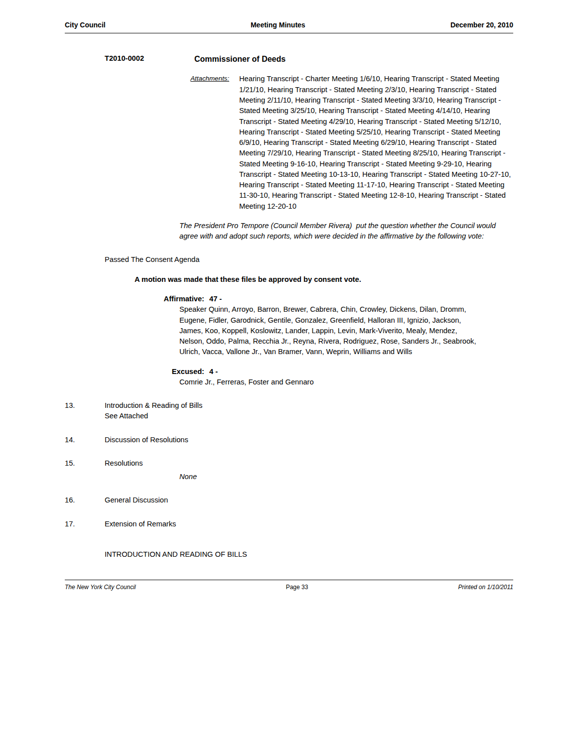City Council
Meeting Minutes
December 20, 2010
T2010-0002
Commissioner of Deeds
Attachments:
Hearing Transcript - Charter Meeting 1/6/10, Hearing Transcript - Stated Meeting 1/21/10, Hearing Transcript - Stated Meeting 2/3/10, Hearing Transcript - Stated Meeting 2/11/10, Hearing Transcript - Stated Meeting 3/3/10, Hearing Transcript - Stated Meeting 3/25/10, Hearing Transcript - Stated Meeting 4/14/10, Hearing Transcript - Stated Meeting 4/29/10, Hearing Transcript - Stated Meeting 5/12/10, Hearing Transcript - Stated Meeting 5/25/10, Hearing Transcript - Stated Meeting 6/9/10, Hearing Transcript - Stated Meeting 6/29/10, Hearing Transcript - Stated Meeting 7/29/10, Hearing Transcript - Stated Meeting 8/25/10, Hearing Transcript - Stated Meeting 9-16-10, Hearing Transcript - Stated Meeting 9-29-10, Hearing Transcript - Stated Meeting 10-13-10, Hearing Transcript - Stated Meeting 10-27-10, Hearing Transcript - Stated Meeting 11-17-10, Hearing Transcript - Stated Meeting 11-30-10, Hearing Transcript - Stated Meeting 12-8-10, Hearing Transcript - Stated Meeting 12-20-10
The President Pro Tempore (Council Member Rivera) put the question whether the Council would agree with and adopt such reports, which were decided in the affirmative by the following vote:
Passed The Consent Agenda
A motion was made that these files be approved by consent vote.
Affirmative:
47 -
Speaker Quinn, Arroyo, Barron, Brewer, Cabrera, Chin, Crowley, Dickens, Dilan, Dromm, Eugene, Fidler, Garodnick, Gentile, Gonzalez, Greenfield, Halloran III, Ignizio, Jackson, James, Koo, Koppell, Koslowitz, Lander, Lappin, Levin, Mark-Viverito, Mealy, Mendez, Nelson, Oddo, Palma, Recchia Jr., Reyna, Rivera, Rodriguez, Rose, Sanders Jr., Seabrook, Ulrich, Vacca, Vallone Jr., Van Bramer, Vann, Weprin, Williams and Wills
Excused:
4 -
Comrie Jr., Ferreras, Foster and Gennaro
13.
Introduction & Reading of Bills See Attached
14.
Discussion of Resolutions
15.
Resolutions
None
16.
General Discussion
17.
Extension of Remarks
INTRODUCTION AND READING OF BILLS
The New York City Council
Page 33
Printed on 1/10/2011